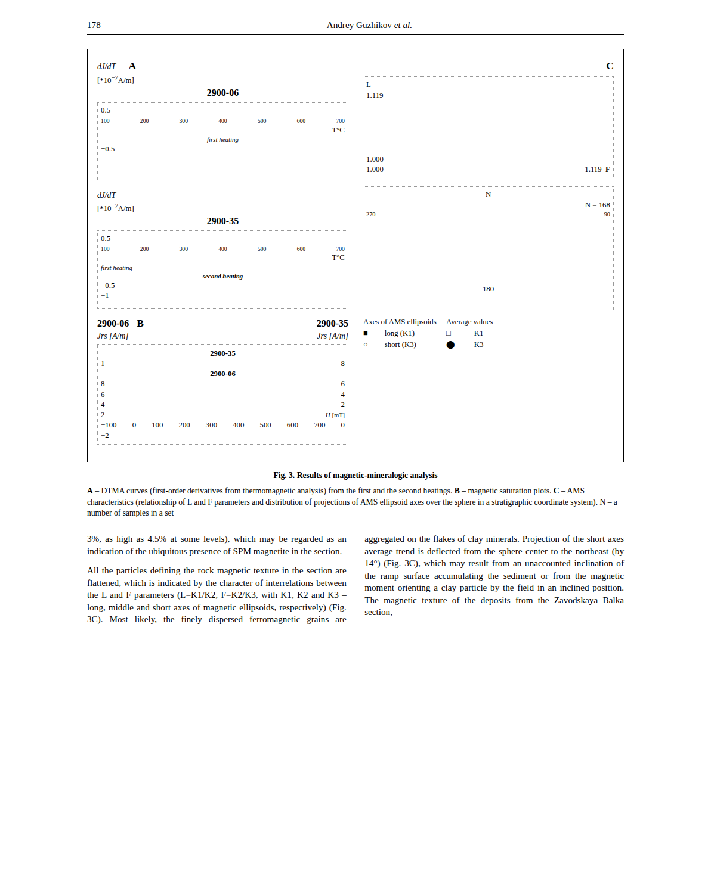178 Andrey Guzhikov et al.
dJ/dT A
[*10−7A/m]
2900-06
0.5
100200300400500600700
T°C
first heating
−0.5
dJ/dT
[*10−7A/m]
2900-35
0.5
100200300400500600700
T°C
first heating
second heating
−0.5
−1
2900-06 B 2900-35
Jrs [A/m] Jrs [A/m]
2900-35
18
2900-06
86
64
42
2 H [mT]
−100 0100200300400500600700 0
−2
C
L
1.119
1.000
1.000 1.119 F
N
N = 168
270 90
180
| Axes of AMS ellipsoids | Average values |
| --- | --- |
| ■ | long (K1) | □ | K1 |
| ○ | short (K3) | ⬤ | K3 |
Fig. 3. Results of magnetic-mineralogic analysis
A – DTMA curves (first-order derivatives from thermomagnetic analysis) from the first and the second heatings. B – magnetic saturation plots. C – AMS characteristics (relationship of L and F parameters and distribution of projections of AMS ellipsoid axes over the sphere in a stratigraphic coordinate system). N – a number of samples in a set
3%, as high as 4.5% at some levels), which may be regarded as an indication of the ubiquitous presence of SPM magnetite in the section.
All the particles defining the rock magnetic texture in the section are flattened, which is indicated by the character of interrelations between the L and F parameters (L=K1/K2, F=K2/K3, with K1, K2 and K3 – long, middle and short axes of magnetic ellipsoids, respectively) (Fig. 3C). Most likely, the finely dispersed ferromagnetic grains are aggregated on the flakes of clay minerals. Projection of the short axes average trend is deflected from the sphere center to the northeast (by 14°) (Fig. 3C), which may result from an unaccounted inclination of the ramp surface accumulating the sediment or from the magnetic moment orienting a clay particle by the field in an inclined position. The magnetic texture of the deposits from the Zavodskaya Balka section,